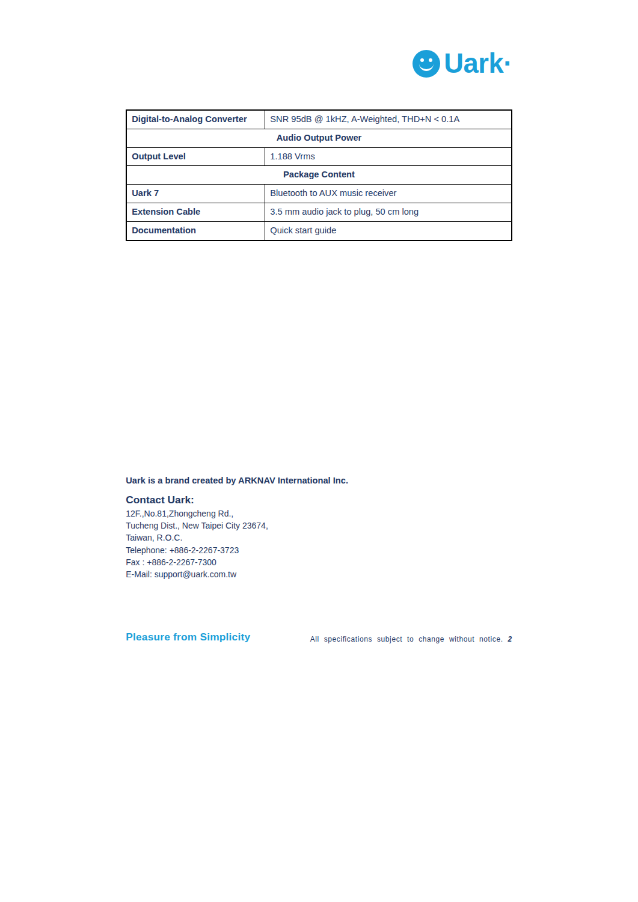Uark·
| Digital-to-Analog Converter | SNR 95dB @ 1kHZ, A-Weighted, THD+N < 0.1A |
| Audio Output Power |
| Output Level | 1.188 Vrms |
| Package Content |
| Uark 7 | Bluetooth to AUX music receiver |
| Extension Cable | 3.5 mm audio jack to plug, 50 cm long |
| Documentation | Quick start guide |
Uark is a brand created by ARKNAV International Inc.
Contact Uark:
12F.,No.81,Zhongcheng Rd.,
Tucheng Dist., New Taipei City 23674,
Taiwan, R.O.C.
Telephone: +886-2-2267-3723
Fax : +886-2-2267-7300
E-Mail: support@uark.com.tw
Pleasure from Simplicity
All specifications subject to change without notice. 2